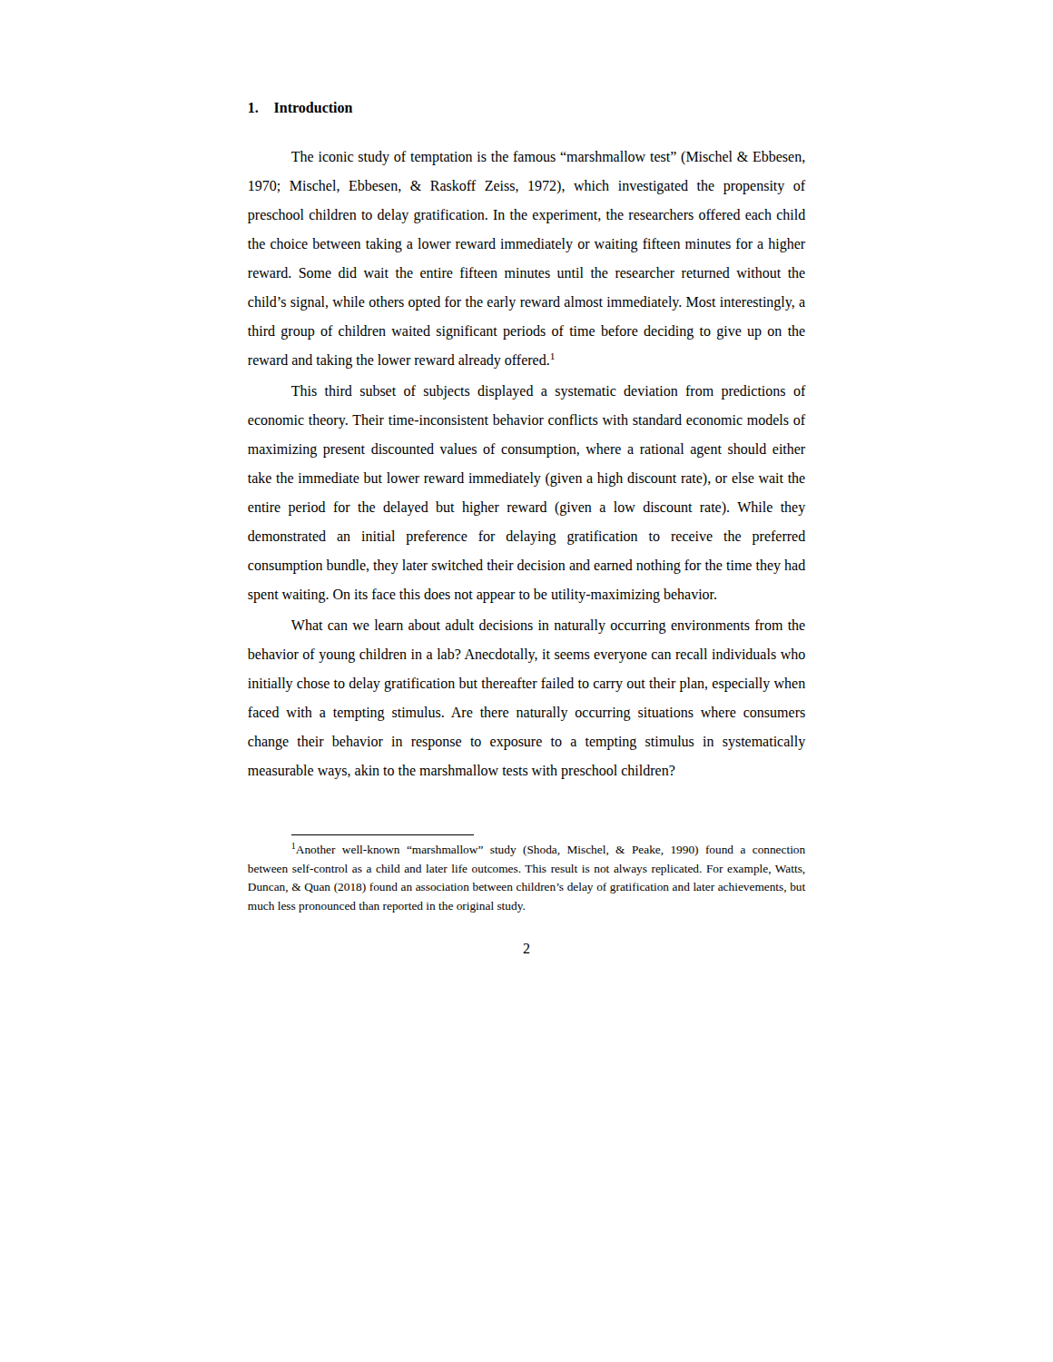1. Introduction
The iconic study of temptation is the famous “marshmallow test” (Mischel & Ebbesen, 1970; Mischel, Ebbesen, & Raskoff Zeiss, 1972), which investigated the propensity of preschool children to delay gratification. In the experiment, the researchers offered each child the choice between taking a lower reward immediately or waiting fifteen minutes for a higher reward. Some did wait the entire fifteen minutes until the researcher returned without the child’s signal, while others opted for the early reward almost immediately. Most interestingly, a third group of children waited significant periods of time before deciding to give up on the reward and taking the lower reward already offered.1
This third subset of subjects displayed a systematic deviation from predictions of economic theory. Their time-inconsistent behavior conflicts with standard economic models of maximizing present discounted values of consumption, where a rational agent should either take the immediate but lower reward immediately (given a high discount rate), or else wait the entire period for the delayed but higher reward (given a low discount rate). While they demonstrated an initial preference for delaying gratification to receive the preferred consumption bundle, they later switched their decision and earned nothing for the time they had spent waiting. On its face this does not appear to be utility-maximizing behavior.
What can we learn about adult decisions in naturally occurring environments from the behavior of young children in a lab? Anecdotally, it seems everyone can recall individuals who initially chose to delay gratification but thereafter failed to carry out their plan, especially when faced with a tempting stimulus. Are there naturally occurring situations where consumers change their behavior in response to exposure to a tempting stimulus in systematically measurable ways, akin to the marshmallow tests with preschool children?
1Another well-known “marshmallow” study (Shoda, Mischel, & Peake, 1990) found a connection between self-control as a child and later life outcomes. This result is not always replicated. For example, Watts, Duncan, & Quan (2018) found an association between children’s delay of gratification and later achievements, but much less pronounced than reported in the original study.
2